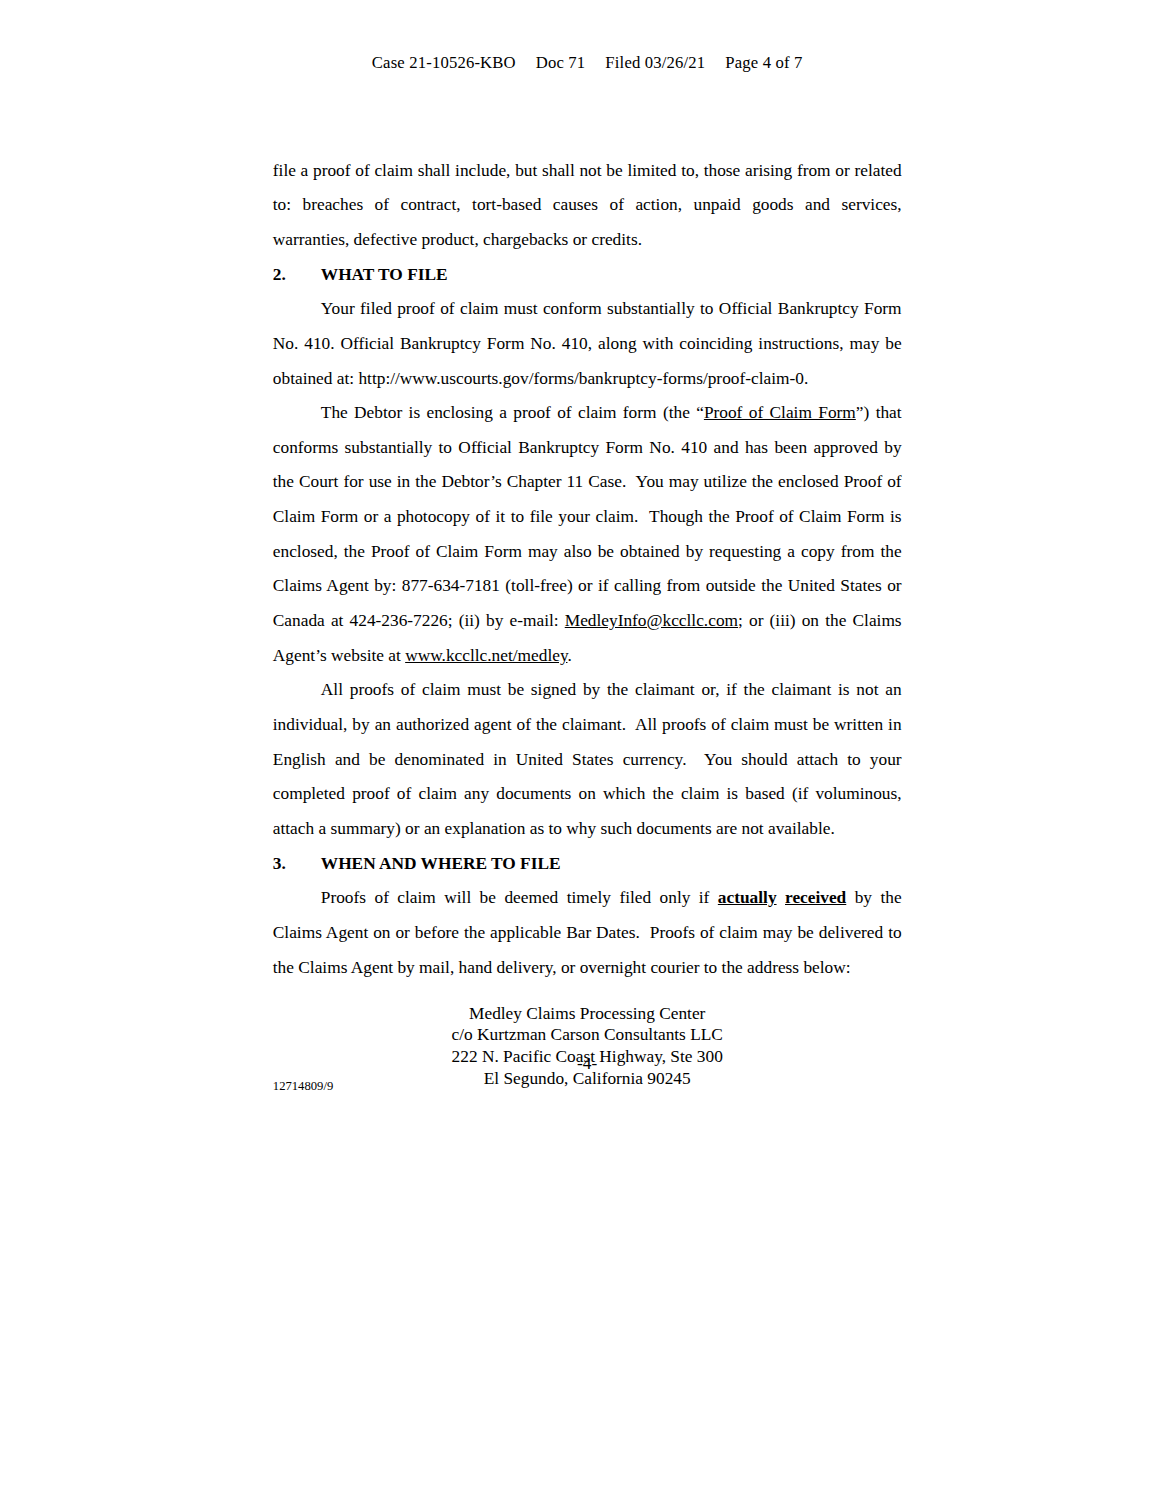Case 21-10526-KBO Doc 71 Filed 03/26/21 Page 4 of 7
file a proof of claim shall include, but shall not be limited to, those arising from or related to: breaches of contract, tort-based causes of action, unpaid goods and services, warranties, defective product, chargebacks or credits.
2.
What to File
Your filed proof of claim must conform substantially to Official Bankruptcy Form No. 410. Official Bankruptcy Form No. 410, along with coinciding instructions, may be obtained at: http://www.uscourts.gov/forms/bankruptcy-forms/proof-claim-0.
The Debtor is enclosing a proof of claim form (the “Proof of Claim Form”) that conforms substantially to Official Bankruptcy Form No. 410 and has been approved by the Court for use in the Debtor’s Chapter 11 Case. You may utilize the enclosed Proof of Claim Form or a photocopy of it to file your claim. Though the Proof of Claim Form is enclosed, the Proof of Claim Form may also be obtained by requesting a copy from the Claims Agent by: 877-634-7181 (toll-free) or if calling from outside the United States or Canada at 424-236-7226; (ii) by e-mail: MedleyInfo@kccllc.com; or (iii) on the Claims Agent’s website at www.kccllc.net/medley.
All proofs of claim must be signed by the claimant or, if the claimant is not an individual, by an authorized agent of the claimant. All proofs of claim must be written in English and be denominated in United States currency. You should attach to your completed proof of claim any documents on which the claim is based (if voluminous, attach a summary) or an explanation as to why such documents are not available.
3.
When and Where to File
Proofs of claim will be deemed timely filed only if actually received by the Claims Agent on or before the applicable Bar Dates. Proofs of claim may be delivered to the Claims Agent by mail, hand delivery, or overnight courier to the address below:
Medley Claims Processing Center
c/o Kurtzman Carson Consultants LLC
222 N. Pacific Coast Highway, Ste 300
El Segundo, California 90245
-4-
12714809/9